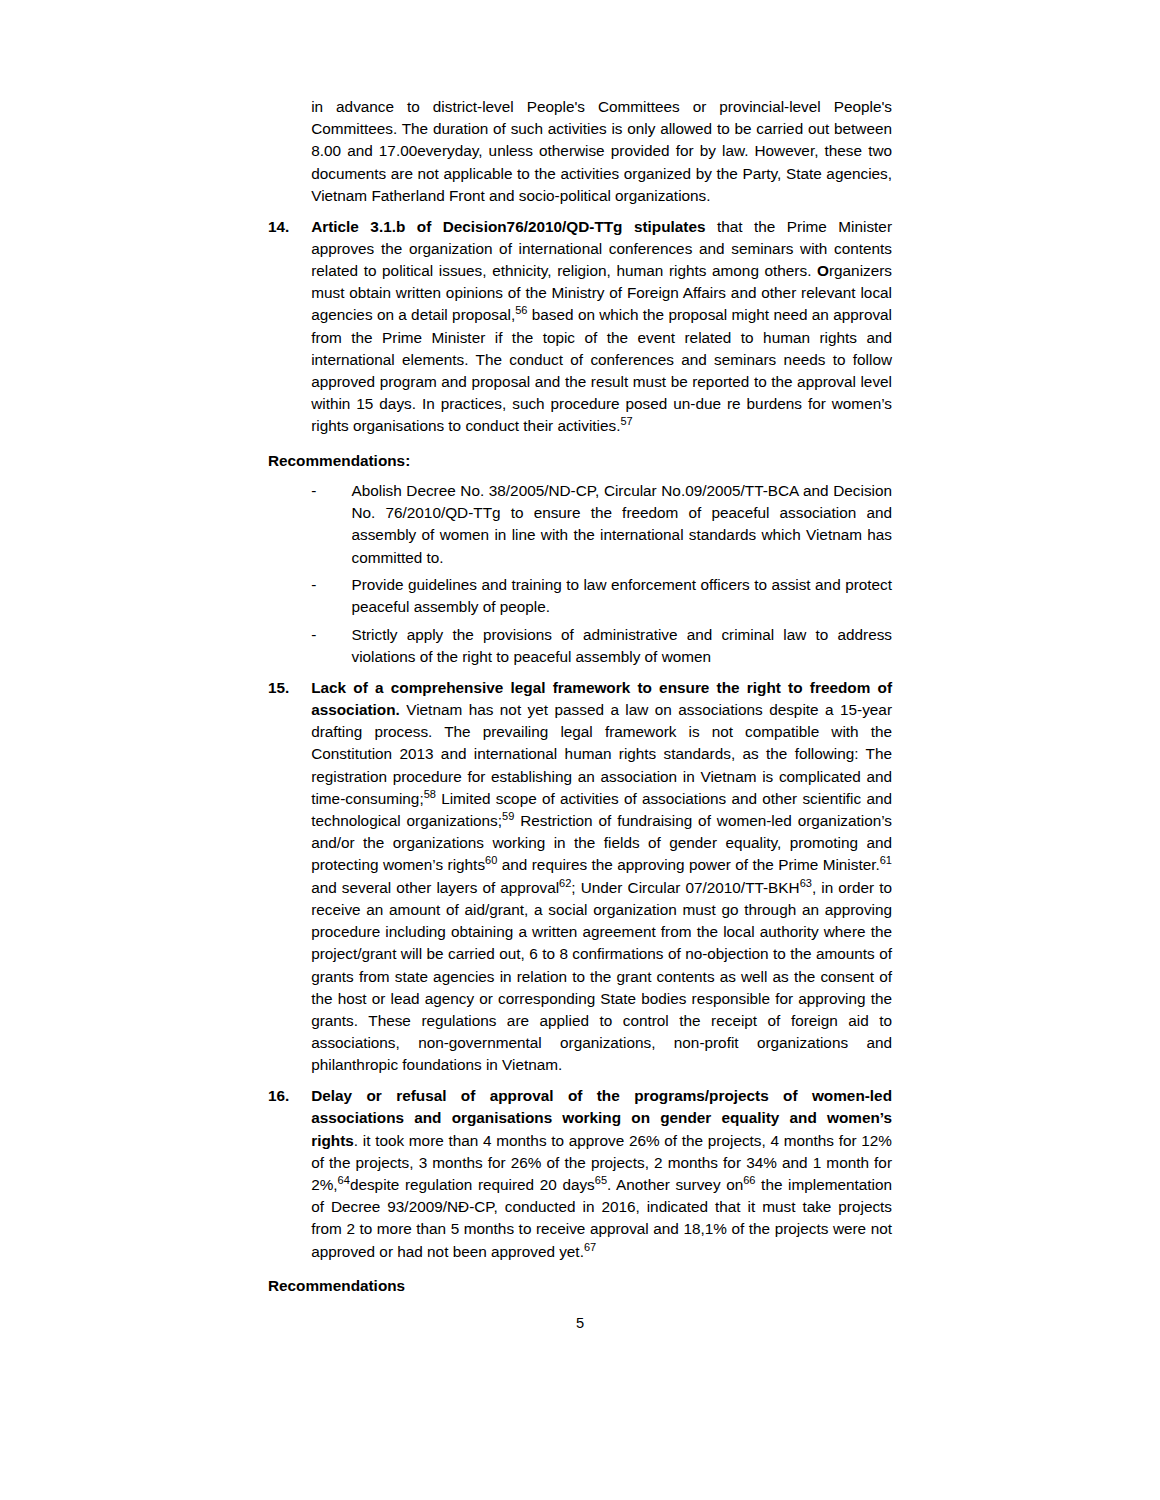in advance to district-level People's Committees or provincial-level People's Committees. The duration of such activities is only allowed to be carried out between 8.00 and 17.00everyday, unless otherwise provided for by law. However, these two documents are not applicable to the activities organized by the Party, State agencies, Vietnam Fatherland Front and socio-political organizations.
14. Article 3.1.b of Decision76/2010/QD-TTg stipulates that the Prime Minister approves the organization of international conferences and seminars with contents related to political issues, ethnicity, religion, human rights among others. Organizers must obtain written opinions of the Ministry of Foreign Affairs and other relevant local agencies on a detail proposal,56 based on which the proposal might need an approval from the Prime Minister if the topic of the event related to human rights and international elements. The conduct of conferences and seminars needs to follow approved program and proposal and the result must be reported to the approval level within 15 days. In practices, such procedure posed un-due re burdens for women’s rights organisations to conduct their activities.57
Recommendations:
-Abolish Decree No. 38/2005/ND-CP, Circular No.09/2005/TT-BCA and Decision No. 76/2010/QD-TTg to ensure the freedom of peaceful association and assembly of women in line with the international standards which Vietnam has committed to.
-Provide guidelines and training to law enforcement officers to assist and protect peaceful assembly of people.
-Strictly apply the provisions of administrative and criminal law to address violations of the right to peaceful assembly of women
15. Lack of a comprehensive legal framework to ensure the right to freedom of association. Vietnam has not yet passed a law on associations despite a 15-year drafting process. The prevailing legal framework is not compatible with the Constitution 2013 and international human rights standards, as the following: The registration procedure for establishing an association in Vietnam is complicated and time-consuming;58 Limited scope of activities of associations and other scientific and technological organizations;59 Restriction of fundraising of women-led organization’s and/or the organizations working in the fields of gender equality, promoting and protecting women’s rights60 and requires the approving power of the Prime Minister.61 and several other layers of approval62; Under Circular 07/2010/TT-BKH63, in order to receive an amount of aid/grant, a social organization must go through an approving procedure including obtaining a written agreement from the local authority where the project/grant will be carried out, 6 to 8 confirmations of no-objection to the amounts of grants from state agencies in relation to the grant contents as well as the consent of the host or lead agency or corresponding State bodies responsible for approving the grants. These regulations are applied to control the receipt of foreign aid to associations, non-governmental organizations, non-profit organizations and philanthropic foundations in Vietnam.
16. Delay or refusal of approval of the programs/projects of women-led associations and organisations working on gender equality and women’s rights. it took more than 4 months to approve 26% of the projects, 4 months for 12% of the projects, 3 months for 26% of the projects, 2 months for 34% and 1 month for 2%,64despite regulation required 20 days65. Another survey on66 the implementation of Decree 93/2009/NĐ-CP, conducted in 2016, indicated that it must take projects from 2 to more than 5 months to receive approval and 18,1% of the projects were not approved or had not been approved yet.67
Recommendations
5